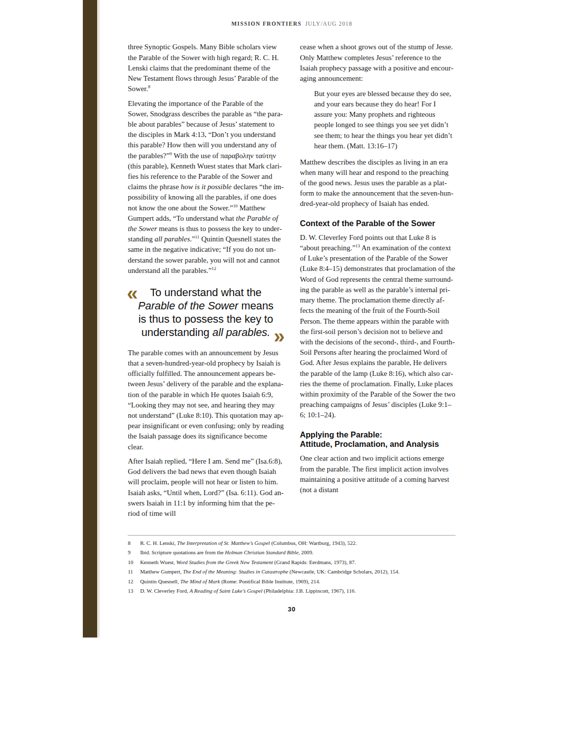MISSION FRONTIERS JULY/AUG 2018
three Synoptic Gospels. Many Bible scholars view the Parable of the Sower with high regard; R. C. H. Lenski claims that the predominant theme of the New Testament flows through Jesus’ Parable of the Sower.8
Elevating the importance of the Parable of the Sower, Snodgrass describes the parable as “the parable about parables” because of Jesus’ statement to the disciples in Mark 4:13, “Don’t you understand this parable? How then will you understand any of the parables?”9 With the use of παραβολην ταύτην (this parable), Kenneth Wuest states that Mark clarifies his reference to the Parable of the Sower and claims the phrase how is it possible declares “the impossibility of knowing all the parables, if one does not know the one about the Sower.”10 Matthew Gumpert adds, “To understand what the Parable of the Sower means is thus to possess the key to understanding all parables.”11 Quintin Quesnell states the same in the negative indicative; “If you do not understand the sower parable, you will not and cannot understand all the parables.”12
«
To understand what the Parable of the Sower means is thus to possess the key to understanding all parables.
»
The parable comes with an announcement by Jesus that a seven-hundred-year-old prophecy by Isaiah is officially fulfilled. The announcement appears between Jesus’ delivery of the parable and the explanation of the parable in which He quotes Isaiah 6:9, “Looking they may not see, and hearing they may not understand” (Luke 8:10). This quotation may appear insignificant or even confusing; only by reading the Isaiah passage does its significance become clear.
After Isaiah replied, “Here I am. Send me” (Isa.6:8), God delivers the bad news that even though Isaiah will proclaim, people will not hear or listen to him. Isaiah asks, “Until when, Lord?” (Isa. 6:11). God answers Isaiah in 11:1 by informing him that the period of time will
cease when a shoot grows out of the stump of Jesse. Only Matthew completes Jesus’ reference to the Isaiah prophecy passage with a positive and encouraging announcement:
But your eyes are blessed because they do see, and your ears because they do hear! For I assure you: Many prophets and righteous people longed to see things you see yet didn’t see them; to hear the things you hear yet didn’t hear them. (Matt. 13:16–17)
Matthew describes the disciples as living in an era when many will hear and respond to the preaching of the good news. Jesus uses the parable as a platform to make the announcement that the seven-hundred-year-old prophecy of Isaiah has ended.
Context of the Parable of the Sower
D. W. Cleverley Ford points out that Luke 8 is “about preaching.”13 An examination of the context of Luke’s presentation of the Parable of the Sower (Luke 8:4–15) demonstrates that proclamation of the Word of God represents the central theme surrounding the parable as well as the parable’s internal primary theme. The proclamation theme directly affects the meaning of the fruit of the Fourth-Soil Person. The theme appears within the parable with the first-soil person’s decision not to believe and with the decisions of the second-, third-, and Fourth-Soil Persons after hearing the proclaimed Word of God. After Jesus explains the parable, He delivers the parable of the lamp (Luke 8:16), which also carries the theme of proclamation. Finally, Luke places within proximity of the Parable of the Sower the two preaching campaigns of Jesus’ disciples (Luke 9:1–6; 10:1–24).
Applying the Parable:
Attitude, Proclamation, and Analysis
One clear action and two implicit actions emerge from the parable. The first implicit action involves maintaining a positive attitude of a coming harvest (not a distant
8 R. C. H. Lenski, The Interpretation of St. Matthew’s Gospel (Columbus, OH: Wartburg, 1943), 522.
9 Ibid. Scripture quotations are from the Holman Christian Standard Bible, 2009.
10 Kenneth Wuest, Word Studies from the Greek New Testament (Grand Rapids: Eerdmans, 1973), 87.
11 Matthew Gumpert, The End of the Meaning: Studies in Catastrophe (Newcastle, UK: Cambridge Scholars, 2012), 154.
12 Quintin Quesnell, The Mind of Mark (Rome: Pontifical Bible Institute, 1969), 214.
13 D. W. Cleverley Ford, A Reading of Saint Luke’s Gospel (Philadelphia: J.B. Lippincott, 1967), 116.
30